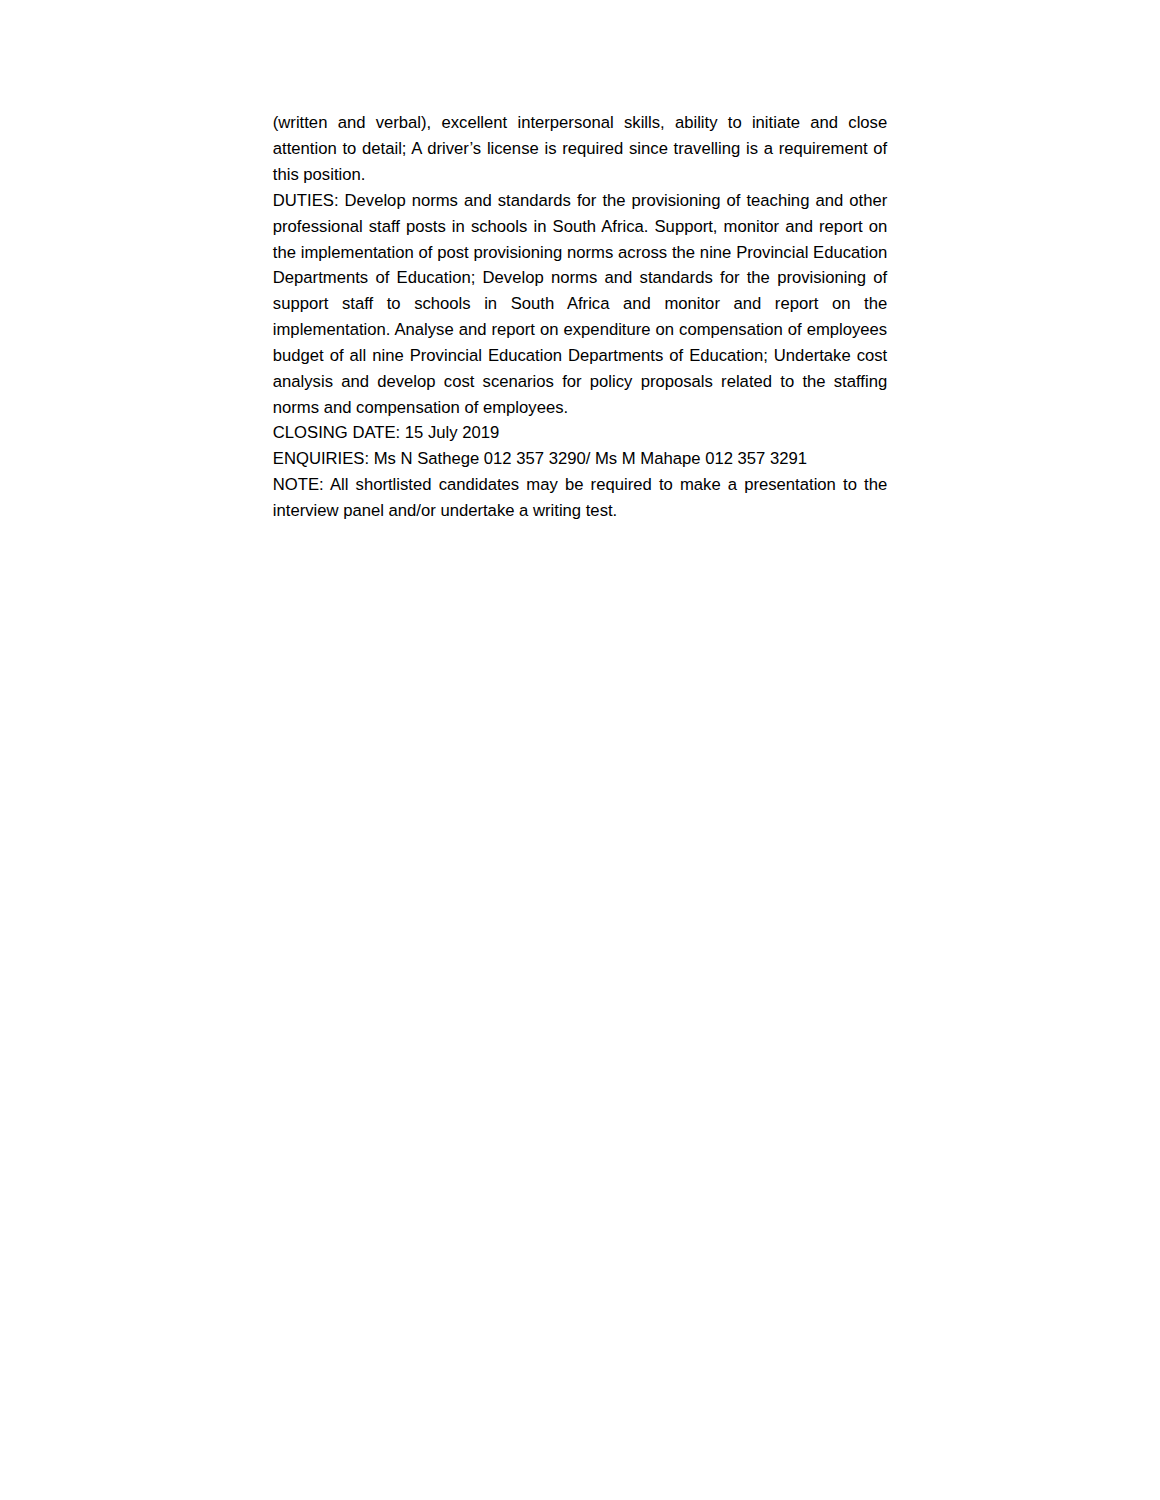(written and verbal), excellent interpersonal skills, ability to initiate and close attention to detail; A driver’s license is required since travelling is a requirement of this position.
DUTIES: Develop norms and standards for the provisioning of teaching and other professional staff posts in schools in South Africa. Support, monitor and report on the implementation of post provisioning norms across the nine Provincial Education Departments of Education; Develop norms and standards for the provisioning of support staff to schools in South Africa and monitor and report on the implementation. Analyse and report on expenditure on compensation of employees budget of all nine Provincial Education Departments of Education; Undertake cost analysis and develop cost scenarios for policy proposals related to the staffing norms and compensation of employees.
CLOSING DATE: 15 July 2019
ENQUIRIES: Ms N Sathege 012 357 3290/ Ms M Mahape 012 357 3291
NOTE: All shortlisted candidates may be required to make a presentation to the interview panel and/or undertake a writing test.